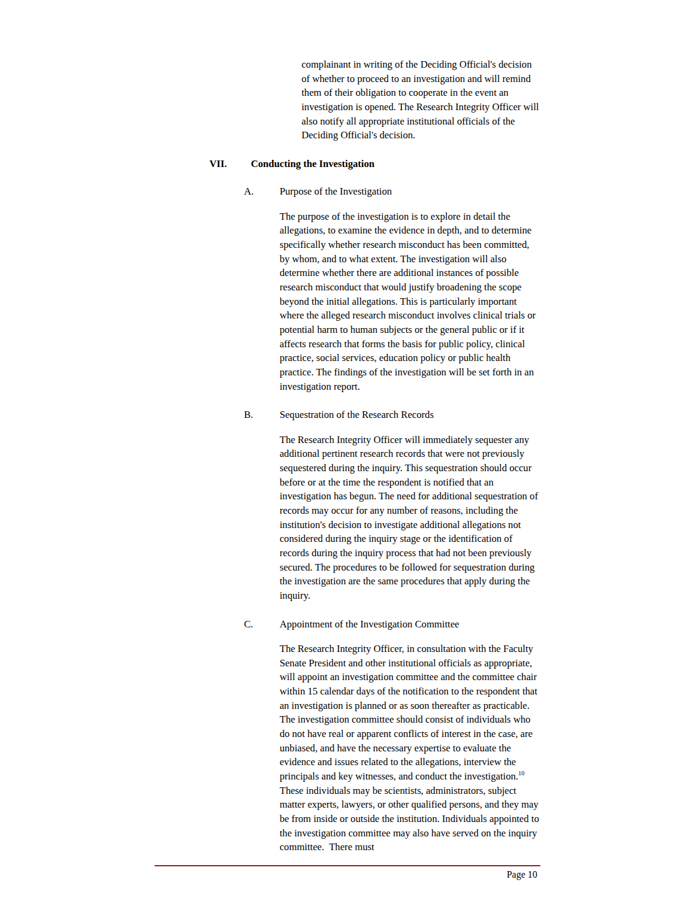complainant in writing of the Deciding Official's decision of whether to proceed to an investigation and will remind them of their obligation to cooperate in the event an investigation is opened. The Research Integrity Officer will also notify all appropriate institutional officials of the Deciding Official's decision.
VII. Conducting the Investigation
A. Purpose of the Investigation
The purpose of the investigation is to explore in detail the allegations, to examine the evidence in depth, and to determine specifically whether research misconduct has been committed, by whom, and to what extent. The investigation will also determine whether there are additional instances of possible research misconduct that would justify broadening the scope beyond the initial allegations. This is particularly important where the alleged research misconduct involves clinical trials or potential harm to human subjects or the general public or if it affects research that forms the basis for public policy, clinical practice, social services, education policy or public health practice. The findings of the investigation will be set forth in an investigation report.
B. Sequestration of the Research Records
The Research Integrity Officer will immediately sequester any additional pertinent research records that were not previously sequestered during the inquiry. This sequestration should occur before or at the time the respondent is notified that an investigation has begun. The need for additional sequestration of records may occur for any number of reasons, including the institution's decision to investigate additional allegations not considered during the inquiry stage or the identification of records during the inquiry process that had not been previously secured. The procedures to be followed for sequestration during the investigation are the same procedures that apply during the inquiry.
C. Appointment of the Investigation Committee
The Research Integrity Officer, in consultation with the Faculty Senate President and other institutional officials as appropriate, will appoint an investigation committee and the committee chair within 15 calendar days of the notification to the respondent that an investigation is planned or as soon thereafter as practicable. The investigation committee should consist of individuals who do not have real or apparent conflicts of interest in the case, are unbiased, and have the necessary expertise to evaluate the evidence and issues related to the allegations, interview the principals and key witnesses, and conduct the investigation.10 These individuals may be scientists, administrators, subject matter experts, lawyers, or other qualified persons, and they may be from inside or outside the institution. Individuals appointed to the investigation committee may also have served on the inquiry committee. There must
Page 10